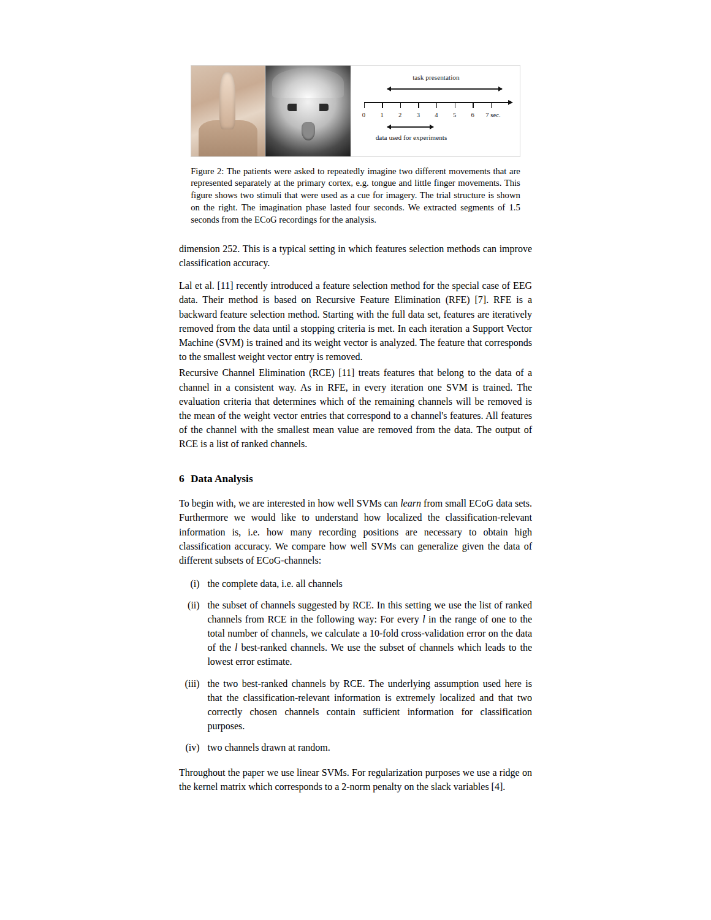task presentation
0 1 2 3 4 5 6 7 sec.
data used for experiments
Figure 2: The patients were asked to repeatedly imagine two different movements that are represented separately at the primary cortex, e.g. tongue and little finger movements. This figure shows two stimuli that were used as a cue for imagery. The trial structure is shown on the right. The imagination phase lasted four seconds. We extracted segments of 1.5 seconds from the ECoG recordings for the analysis.
dimension 252. This is a typical setting in which features selection methods can improve classification accuracy.
Lal et al. [11] recently introduced a feature selection method for the special case of EEG data. Their method is based on Recursive Feature Elimination (RFE) [7]. RFE is a backward feature selection method. Starting with the full data set, features are iteratively removed from the data until a stopping criteria is met. In each iteration a Support Vector Machine (SVM) is trained and its weight vector is analyzed. The feature that corresponds to the smallest weight vector entry is removed.
Recursive Channel Elimination (RCE) [11] treats features that belong to the data of a channel in a consistent way. As in RFE, in every iteration one SVM is trained. The evaluation criteria that determines which of the remaining channels will be removed is the mean of the weight vector entries that correspond to a channel's features. All features of the channel with the smallest mean value are removed from the data. The output of RCE is a list of ranked channels.
6 Data Analysis
To begin with, we are interested in how well SVMs can learn from small ECoG data sets. Furthermore we would like to understand how localized the classification-relevant information is, i.e. how many recording positions are necessary to obtain high classification accuracy. We compare how well SVMs can generalize given the data of different subsets of ECoG-channels:
the complete data, i.e. all channels
the subset of channels suggested by RCE. In this setting we use the list of ranked channels from RCE in the following way: For every l in the range of one to the total number of channels, we calculate a 10-fold cross-validation error on the data of the l best-ranked channels. We use the subset of channels which leads to the lowest error estimate.
the two best-ranked channels by RCE. The underlying assumption used here is that the classification-relevant information is extremely localized and that two correctly chosen channels contain sufficient information for classification purposes.
two channels drawn at random.
Throughout the paper we use linear SVMs. For regularization purposes we use a ridge on the kernel matrix which corresponds to a 2-norm penalty on the slack variables [4].